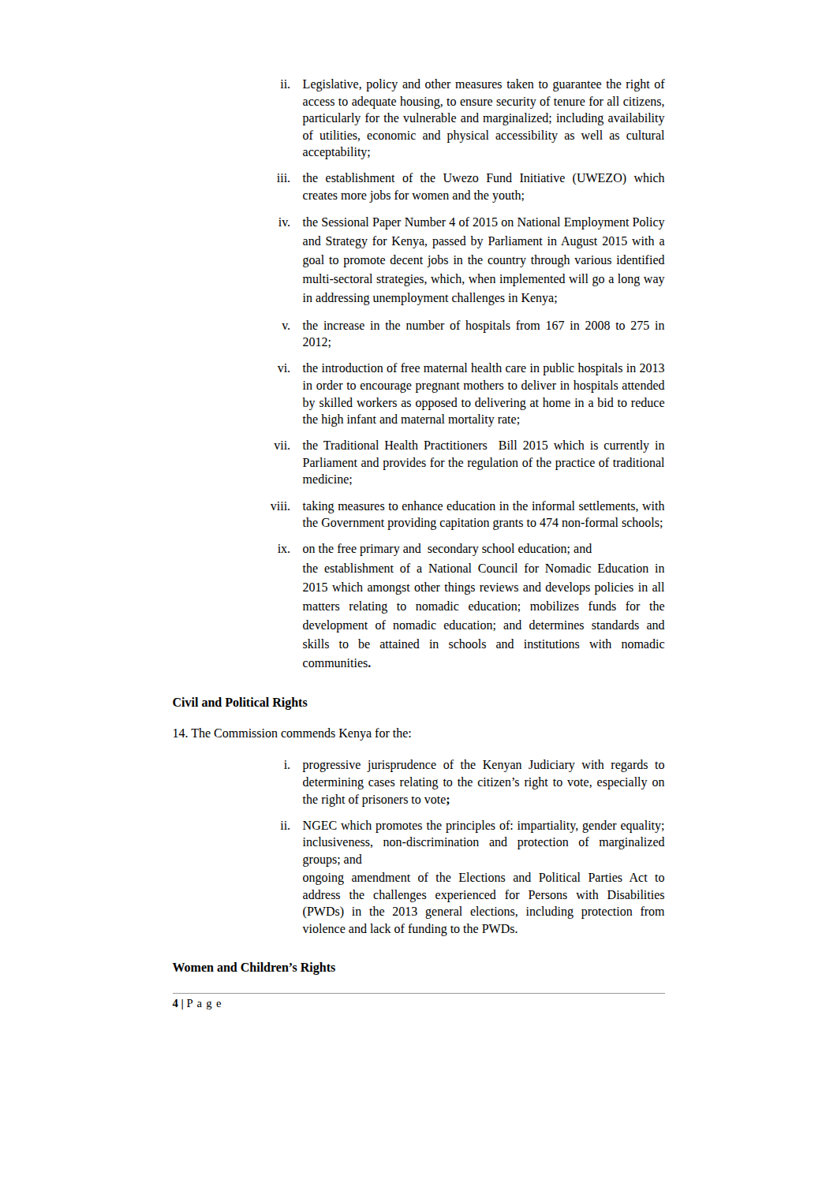Legislative, policy and other measures taken to guarantee the right of access to adequate housing, to ensure security of tenure for all citizens, particularly for the vulnerable and marginalized; including availability of utilities, economic and physical accessibility as well as cultural acceptability;
the establishment of the Uwezo Fund Initiative (UWEZO) which creates more jobs for women and the youth;
the Sessional Paper Number 4 of 2015 on National Employment Policy and Strategy for Kenya, passed by Parliament in August 2015 with a goal to promote decent jobs in the country through various identified multi-sectoral strategies, which, when implemented will go a long way in addressing unemployment challenges in Kenya;
the increase in the number of hospitals from 167 in 2008 to 275 in 2012;
the introduction of free maternal health care in public hospitals in 2013 in order to encourage pregnant mothers to deliver in hospitals attended by skilled workers as opposed to delivering at home in a bid to reduce the high infant and maternal mortality rate;
the Traditional Health Practitioners Bill 2015 which is currently in Parliament and provides for the regulation of the practice of traditional medicine;
taking measures to enhance education in the informal settlements, with the Government providing capitation grants to 474 non-formal schools;
on the free primary and secondary school education; and
the establishment of a National Council for Nomadic Education in 2015 which amongst other things reviews and develops policies in all matters relating to nomadic education; mobilizes funds for the development of nomadic education; and determines standards and skills to be attained in schools and institutions with nomadic communities.
Civil and Political Rights
14. The Commission commends Kenya for the:
progressive jurisprudence of the Kenyan Judiciary with regards to determining cases relating to the citizen’s right to vote, especially on the right of prisoners to vote;
NGEC which promotes the principles of: impartiality, gender equality; inclusiveness, non-discrimination and protection of marginalized groups; and
ongoing amendment of the Elections and Political Parties Act to address the challenges experienced for Persons with Disabilities (PWDs) in the 2013 general elections, including protection from violence and lack of funding to the PWDs.
Women and Children’s Rights
4 | P a g e